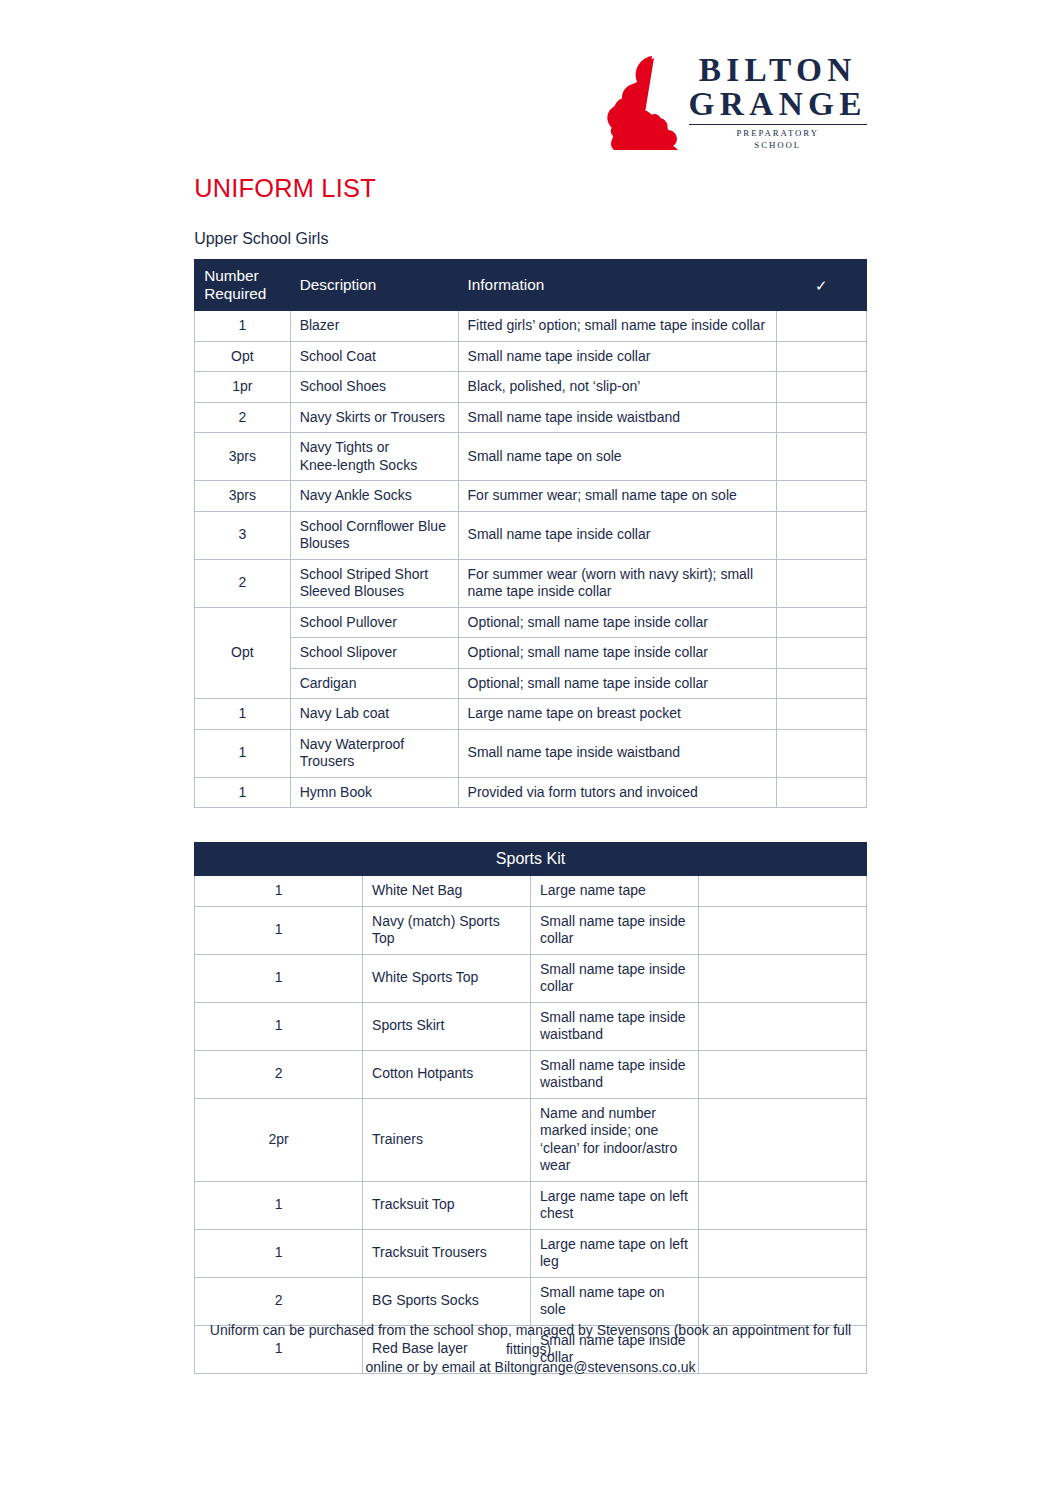BILTON GRANGE
PREPARATORY SCHOOL
UNIFORM LIST
Upper School Girls
| Number Required | Description | Information | ✓ |
| --- | --- | --- | --- |
| 1 | Blazer | Fitted girls’ option; small name tape inside collar | |
| Opt | School Coat | Small name tape inside collar | |
| 1pr | School Shoes | Black, polished, not ‘slip-on’ | |
| 2 | Navy Skirts or Trousers | Small name tape inside waistband | |
| 3prs | Navy Tights or Knee-length Socks | Small name tape on sole | |
| 3prs | Navy Ankle Socks | For summer wear; small name tape on sole | |
| 3 | School Cornflower Blue Blouses | Small name tape inside collar | |
| 2 | School Striped Short Sleeved Blouses | For summer wear (worn with navy skirt); small name tape inside collar | |
| Opt | School Pullover | Optional; small name tape inside collar | |
| School Slipover | Optional; small name tape inside collar | |
| Cardigan | Optional; small name tape inside collar | |
| 1 | Navy Lab coat | Large name tape on breast pocket | |
| 1 | Navy Waterproof Trousers | Small name tape inside waistband | |
| 1 | Hymn Book | Provided via form tutors and invoiced | |
| Sports Kit |
| --- |
| 1 | White Net Bag | Large name tape | |
| 1 | Navy (match) Sports Top | Small name tape inside collar | |
| 1 | White Sports Top | Small name tape inside collar | |
| 1 | Sports Skirt | Small name tape inside waistband | |
| 2 | Cotton Hotpants | Small name tape inside waistband | |
| 2pr | Trainers | Name and number marked inside; one ‘clean’ for indoor/astro wear | |
| 1 | Tracksuit Top | Large name tape on left chest | |
| 1 | Tracksuit Trousers | Large name tape on left leg | |
| 2 | BG Sports Socks | Small name tape on sole | |
| 1 | Red Base layer | Small name tape inside collar | |
Uniform can be purchased from the school shop, managed by Stevensons (book an appointment for full fittings),
online or by email at Biltongrange@stevensons.co.uk